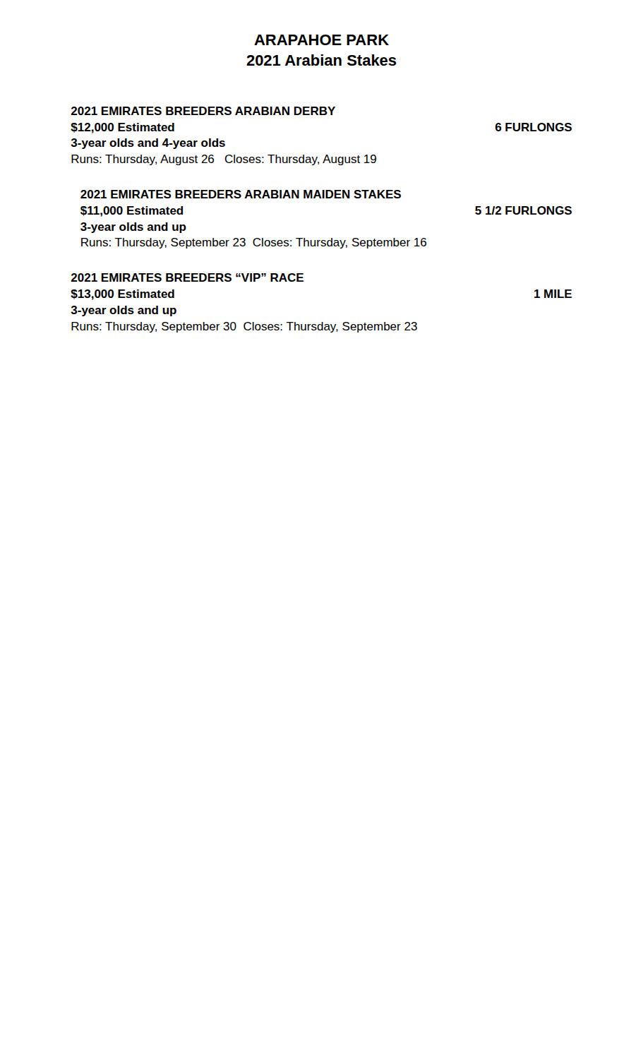ARAPAHOE PARK 2021 Arabian Stakes
2021 EMIRATES BREEDERS ARABIAN DERBY
$12,000 Estimated 6 FURLONGS
3-year olds and 4-year olds
Runs: Thursday, August 26 Closes: Thursday, August 19
2021 EMIRATES BREEDERS ARABIAN MAIDEN STAKES
$11,000 Estimated 5 1/2 FURLONGS
3-year olds and up
Runs: Thursday, September 23 Closes: Thursday, September 16
2021 EMIRATES BREEDERS “VIP” RACE
$13,000 Estimated 1 MILE
3-year olds and up
Runs: Thursday, September 30 Closes: Thursday, September 23